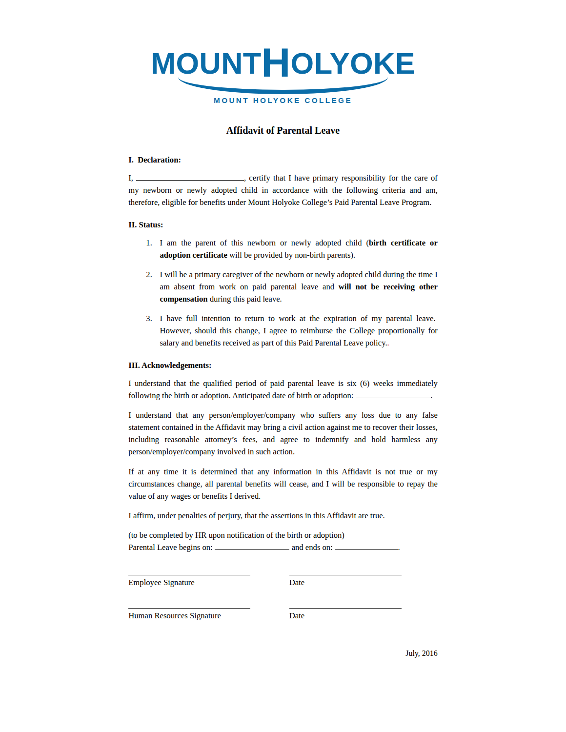MOUNT HOLYOKE
MOUNT HOLYOKE COLLEGE
Affidavit of Parental Leave
I. Declaration:
I, , certify that I have primary responsibility for the care of my newborn or newly adopted child in accordance with the following criteria and am, therefore, eligible for benefits under Mount Holyoke College’s Paid Parental Leave Program.
II. Status:
I am the parent of this newborn or newly adopted child (birth certificate or adoption certificate will be provided by non-birth parents).
I will be a primary caregiver of the newborn or newly adopted child during the time I am absent from work on paid parental leave and will not be receiving other compensation during this paid leave.
I have full intention to return to work at the expiration of my parental leave. However, should this change, I agree to reimburse the College proportionally for salary and benefits received as part of this Paid Parental Leave policy..
III. Acknowledgements:
I understand that the qualified period of paid parental leave is six (6) weeks immediately following the birth or adoption. Anticipated date of birth or adoption: .
I understand that any person/employer/company who suffers any loss due to any false statement contained in the Affidavit may bring a civil action against me to recover their losses, including reasonable attorney’s fees, and agree to indemnify and hold harmless any person/employer/company involved in such action.
If at any time it is determined that any information in this Affidavit is not true or my circumstances change, all parental benefits will cease, and I will be responsible to repay the value of any wages or benefits I derived.
I affirm, under penalties of perjury, that the assertions in this Affidavit are true.
(to be completed by HR upon notification of the birth or adoption)
Parental Leave begins on: and ends on: .
| Employee Signature | Date |
| Human Resources Signature | Date |
July, 2016